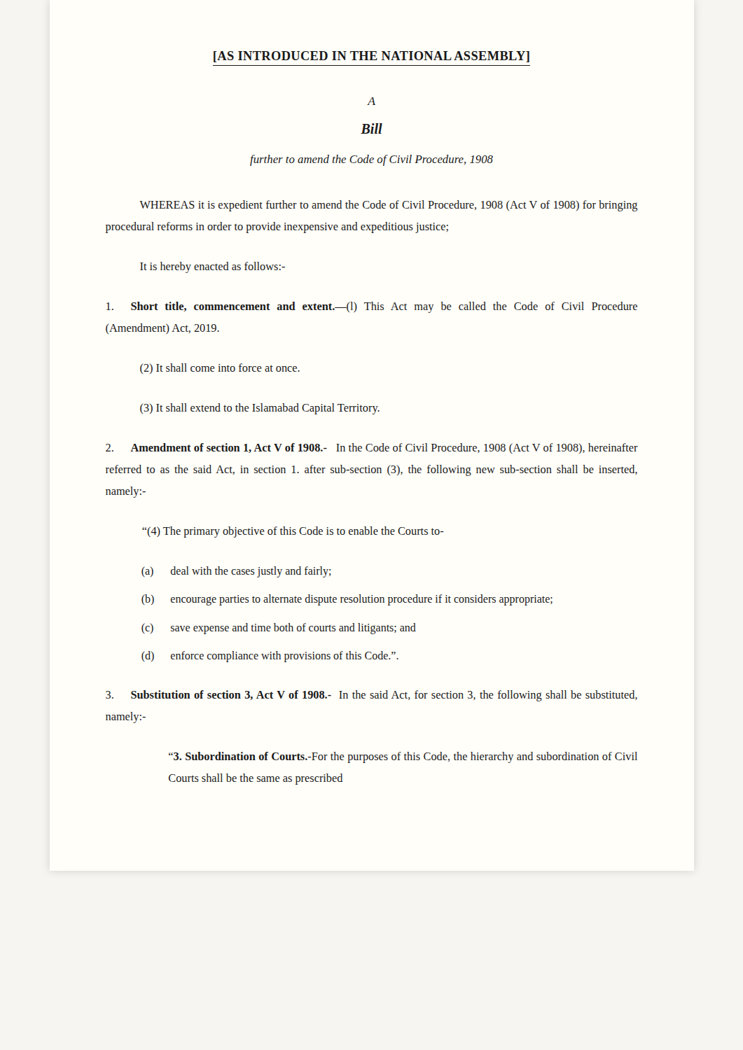[AS INTRODUCED IN THE NATIONAL ASSEMBLY]
A
Bill
further to amend the Code of Civil Procedure, 1908
WHEREAS it is expedient further to amend the Code of Civil Procedure, 1908 (Act V of 1908) for bringing procedural reforms in order to provide inexpensive and expeditious justice;
It is hereby enacted as follows:-
1. Short title, commencement and extent.—(l) This Act may be called the Code of Civil Procedure (Amendment) Act, 2019.
(2) It shall come into force at once.
(3) It shall extend to the Islamabad Capital Territory.
2. Amendment of section 1, Act V of 1908.- In the Code of Civil Procedure, 1908 (Act V of 1908), hereinafter referred to as the said Act, in section 1. after sub-section (3), the following new sub-section shall be inserted, namely:-
“(4) The primary objective of this Code is to enable the Courts to-
(a) deal with the cases justly and fairly;
(b) encourage parties to alternate dispute resolution procedure if it considers appropriate;
(c) save expense and time both of courts and litigants; and
(d) enforce compliance with provisions of this Code.”.
3. Substitution of section 3, Act V of 1908.- In the said Act, for section 3, the following shall be substituted, namely:-
“3. Subordination of Courts.-For the purposes of this Code, the hierarchy and subordination of Civil Courts shall be the same as prescribed